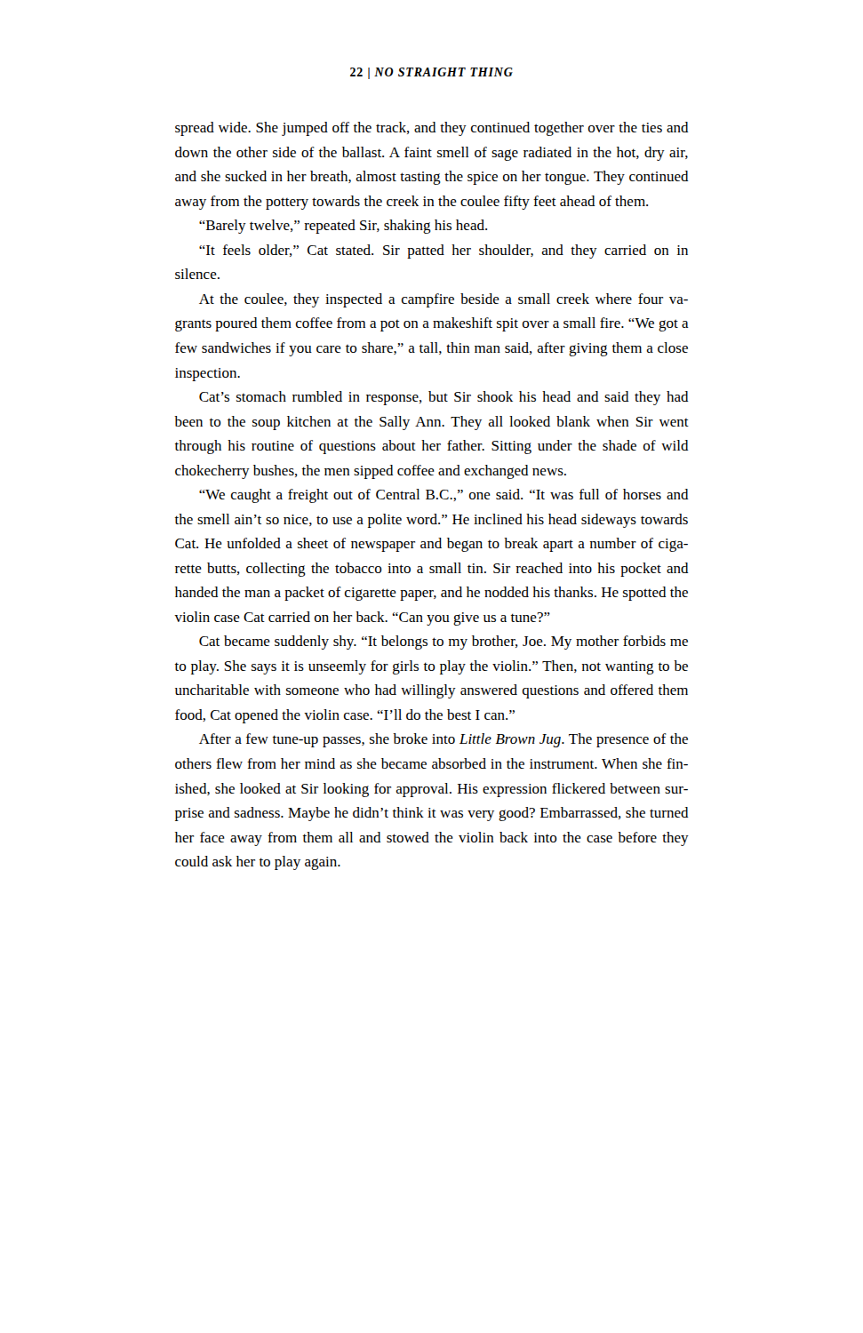22 | No Straight Thing
spread wide. She jumped off the track, and they continued together over the ties and down the other side of the ballast. A faint smell of sage radiated in the hot, dry air, and she sucked in her breath, almost tasting the spice on her tongue. They continued away from the pottery towards the creek in the coulee fifty feet ahead of them.
“Barely twelve,” repeated Sir, shaking his head.
“It feels older,” Cat stated. Sir patted her shoulder, and they carried on in silence.
At the coulee, they inspected a campfire beside a small creek where four vagrants poured them coffee from a pot on a makeshift spit over a small fire. “We got a few sandwiches if you care to share,” a tall, thin man said, after giving them a close inspection.
Cat’s stomach rumbled in response, but Sir shook his head and said they had been to the soup kitchen at the Sally Ann. They all looked blank when Sir went through his routine of questions about her father. Sitting under the shade of wild chokecherry bushes, the men sipped coffee and exchanged news.
“We caught a freight out of Central B.C.,” one said. “It was full of horses and the smell ain’t so nice, to use a polite word.” He inclined his head sideways towards Cat. He unfolded a sheet of newspaper and began to break apart a number of cigarette butts, collecting the tobacco into a small tin. Sir reached into his pocket and handed the man a packet of cigarette paper, and he nodded his thanks. He spotted the violin case Cat carried on her back. “Can you give us a tune?”
Cat became suddenly shy. “It belongs to my brother, Joe. My mother forbids me to play. She says it is unseemly for girls to play the violin.” Then, not wanting to be uncharitable with someone who had willingly answered questions and offered them food, Cat opened the violin case. “I’ll do the best I can.”
After a few tune-up passes, she broke into Little Brown Jug. The presence of the others flew from her mind as she became absorbed in the instrument. When she finished, she looked at Sir looking for approval. His expression flickered between surprise and sadness. Maybe he didn’t think it was very good? Embarrassed, she turned her face away from them all and stowed the violin back into the case before they could ask her to play again.